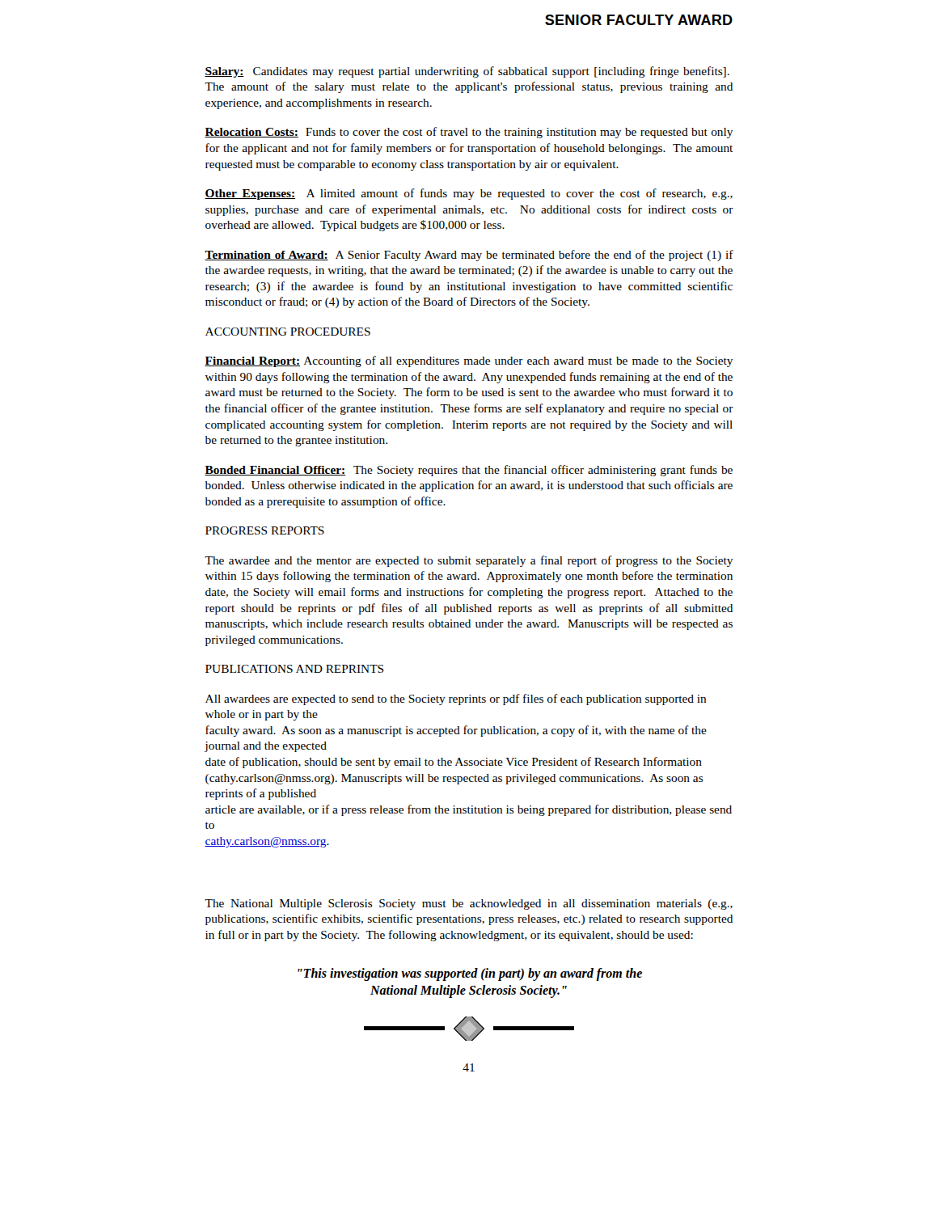SENIOR FACULTY AWARD
Salary: Candidates may request partial underwriting of sabbatical support [including fringe benefits]. The amount of the salary must relate to the applicant's professional status, previous training and experience, and accomplishments in research.
Relocation Costs: Funds to cover the cost of travel to the training institution may be requested but only for the applicant and not for family members or for transportation of household belongings. The amount requested must be comparable to economy class transportation by air or equivalent.
Other Expenses: A limited amount of funds may be requested to cover the cost of research, e.g., supplies, purchase and care of experimental animals, etc. No additional costs for indirect costs or overhead are allowed. Typical budgets are $100,000 or less.
Termination of Award: A Senior Faculty Award may be terminated before the end of the project (1) if the awardee requests, in writing, that the award be terminated; (2) if the awardee is unable to carry out the research; (3) if the awardee is found by an institutional investigation to have committed scientific misconduct or fraud; or (4) by action of the Board of Directors of the Society.
ACCOUNTING PROCEDURES
Financial Report: Accounting of all expenditures made under each award must be made to the Society within 90 days following the termination of the award. Any unexpended funds remaining at the end of the award must be returned to the Society. The form to be used is sent to the awardee who must forward it to the financial officer of the grantee institution. These forms are self explanatory and require no special or complicated accounting system for completion. Interim reports are not required by the Society and will be returned to the grantee institution.
Bonded Financial Officer: The Society requires that the financial officer administering grant funds be bonded. Unless otherwise indicated in the application for an award, it is understood that such officials are bonded as a prerequisite to assumption of office.
PROGRESS REPORTS
The awardee and the mentor are expected to submit separately a final report of progress to the Society within 15 days following the termination of the award. Approximately one month before the termination date, the Society will email forms and instructions for completing the progress report. Attached to the report should be reprints or pdf files of all published reports as well as preprints of all submitted manuscripts, which include research results obtained under the award. Manuscripts will be respected as privileged communications.
PUBLICATIONS AND REPRINTS
All awardees are expected to send to the Society reprints or pdf files of each publication supported in whole or in part by the
faculty award. As soon as a manuscript is accepted for publication, a copy of it, with the name of the journal and the expected
date of publication, should be sent by email to the Associate Vice President of Research Information
(cathy.carlson@nmss.org). Manuscripts will be respected as privileged communications. As soon as reprints of a published
article are available, or if a press release from the institution is being prepared for distribution, please send to
cathy.carlson@nmss.org.
The National Multiple Sclerosis Society must be acknowledged in all dissemination materials (e.g., publications, scientific exhibits, scientific presentations, press releases, etc.) related to research supported in full or in part by the Society. The following acknowledgment, or its equivalent, should be used:
"This investigation was supported (in part) by an award from the
National Multiple Sclerosis Society."
41